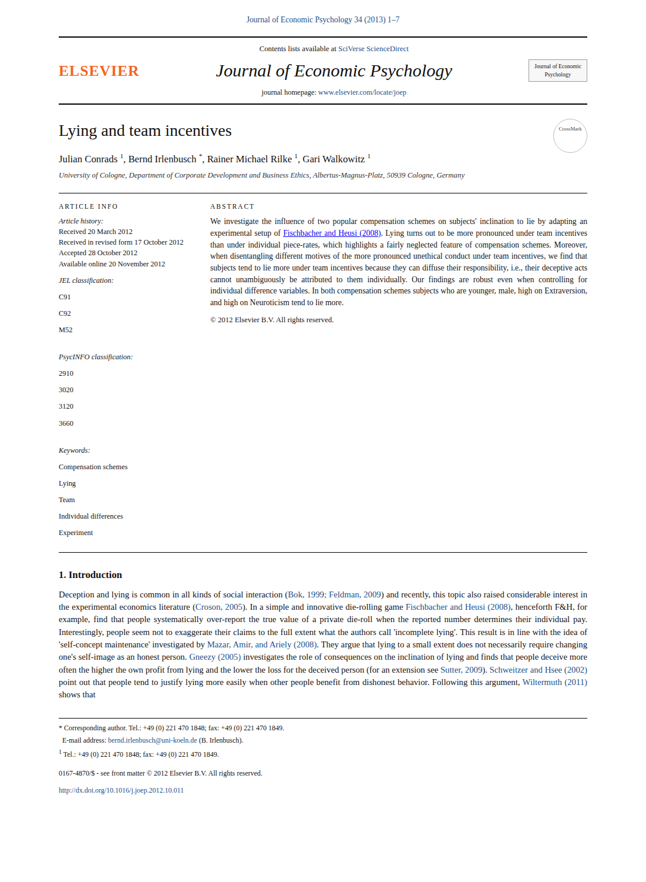Journal of Economic Psychology 34 (2013) 1–7
ELSEVIER
Contents lists available at SciVerse ScienceDirect
Journal of Economic Psychology
journal homepage: www.elsevier.com/locate/joep
Journal of Economic Psychology
CrossMark
Lying and team incentives
Julian Conrads 1, Bernd Irlenbusch *, Rainer Michael Rilke 1, Gari Walkowitz 1
University of Cologne, Department of Corporate Development and Business Ethics, Albertus-Magnus-Platz, 50939 Cologne, Germany
Article info
Article history:
Received 20 March 2012
Received in revised form 17 October 2012
Accepted 28 October 2012
Available online 20 November 2012
JEL classification:
C91
C92
M52
PsycINFO classification:
2910
3020
3120
3660
Keywords:
Compensation schemes
Lying
Team
Individual differences
Experiment
Abstract
We investigate the influence of two popular compensation schemes on subjects' inclination to lie by adapting an experimental setup of Fischbacher and Heusi (2008). Lying turns out to be more pronounced under team incentives than under individual piece-rates, which highlights a fairly neglected feature of compensation schemes. Moreover, when disentangling different motives of the more pronounced unethical conduct under team incentives, we find that subjects tend to lie more under team incentives because they can diffuse their responsibility, i.e., their deceptive acts cannot unambiguously be attributed to them individually. Our findings are robust even when controlling for individual difference variables. In both compensation schemes subjects who are younger, male, high on Extraversion, and high on Neuroticism tend to lie more.
© 2012 Elsevier B.V. All rights reserved.
1. Introduction
Deception and lying is common in all kinds of social interaction (Bok, 1999; Feldman, 2009) and recently, this topic also raised considerable interest in the experimental economics literature (Croson, 2005). In a simple and innovative die-rolling game Fischbacher and Heusi (2008), henceforth F&H, for example, find that people systematically over-report the true value of a private die-roll when the reported number determines their individual pay. Interestingly, people seem not to exaggerate their claims to the full extent what the authors call 'incomplete lying'. This result is in line with the idea of 'self-concept maintenance' investigated by Mazar, Amir, and Ariely (2008). They argue that lying to a small extent does not necessarily require changing one's self-image as an honest person. Gneezy (2005) investigates the role of consequences on the inclination of lying and finds that people deceive more often the higher the own profit from lying and the lower the loss for the deceived person (for an extension see Sutter, 2009). Schweitzer and Hsee (2002) point out that people tend to justify lying more easily when other people benefit from dishonest behavior. Following this argument, Wiltermuth (2011) shows that
* Corresponding author. Tel.: +49 (0) 221 470 1848; fax: +49 (0) 221 470 1849.
E-mail address: bernd.irlenbusch@uni-koeln.de (B. Irlenbusch).
1 Tel.: +49 (0) 221 470 1848; fax: +49 (0) 221 470 1849.
0167-4870/$ - see front matter © 2012 Elsevier B.V. All rights reserved.
http://dx.doi.org/10.1016/j.joep.2012.10.011